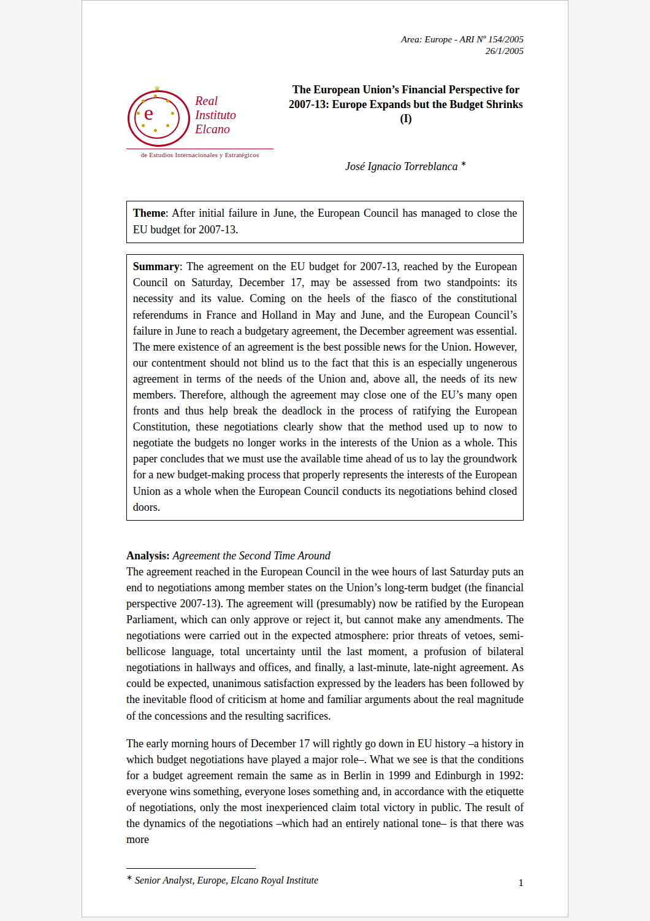Area: Europe - ARI Nº 154/2005
26/1/2005
♛
e
Real
Instituto
Elcano
de Estudios Internacionales y Estratégicos
The European Union’s Financial Perspective for 2007-13: Europe Expands but the Budget Shrinks (I)
José Ignacio Torreblanca ∗
Theme: After initial failure in June, the European Council has managed to close the EU budget for 2007-13.
Summary: The agreement on the EU budget for 2007-13, reached by the European Council on Saturday, December 17, may be assessed from two standpoints: its necessity and its value. Coming on the heels of the fiasco of the constitutional referendums in France and Holland in May and June, and the European Council’s failure in June to reach a budgetary agreement, the December agreement was essential. The mere existence of an agreement is the best possible news for the Union. However, our contentment should not blind us to the fact that this is an especially ungenerous agreement in terms of the needs of the Union and, above all, the needs of its new members. Therefore, although the agreement may close one of the EU’s many open fronts and thus help break the deadlock in the process of ratifying the European Constitution, these negotiations clearly show that the method used up to now to negotiate the budgets no longer works in the interests of the Union as a whole. This paper concludes that we must use the available time ahead of us to lay the groundwork for a new budget-making process that properly represents the interests of the European Union as a whole when the European Council conducts its negotiations behind closed doors.
Analysis: Agreement the Second Time Around
The agreement reached in the European Council in the wee hours of last Saturday puts an end to negotiations among member states on the Union’s long-term budget (the financial perspective 2007-13). The agreement will (presumably) now be ratified by the European Parliament, which can only approve or reject it, but cannot make any amendments. The negotiations were carried out in the expected atmosphere: prior threats of vetoes, semi-bellicose language, total uncertainty until the last moment, a profusion of bilateral negotiations in hallways and offices, and finally, a last-minute, late-night agreement. As could be expected, unanimous satisfaction expressed by the leaders has been followed by the inevitable flood of criticism at home and familiar arguments about the real magnitude of the concessions and the resulting sacrifices.
The early morning hours of December 17 will rightly go down in EU history –a history in which budget negotiations have played a major role–. What we see is that the conditions for a budget agreement remain the same as in Berlin in 1999 and Edinburgh in 1992: everyone wins something, everyone loses something and, in accordance with the etiquette of negotiations, only the most inexperienced claim total victory in public. The result of the dynamics of the negotiations –which had an entirely national tone– is that there was more
∗ Senior Analyst, Europe, Elcano Royal Institute
1